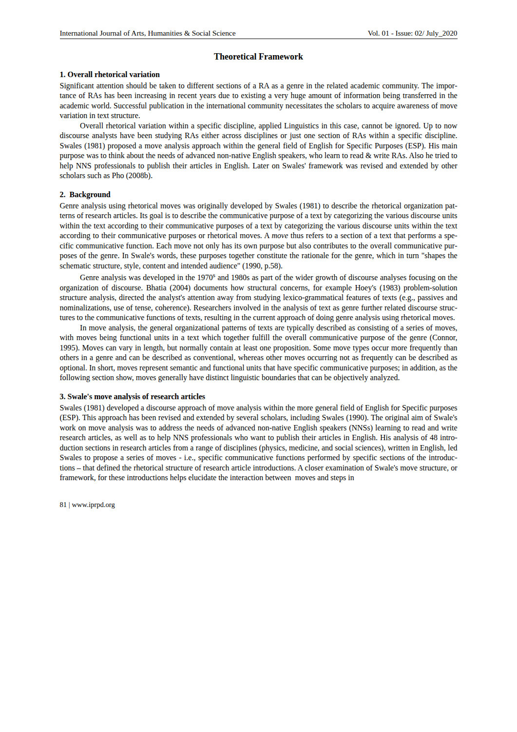International Journal of Arts, Humanities & Social Science Vol. 01 - Issue: 02/ July_2020
Theoretical Framework
1. Overall rhetorical variation
Significant attention should be taken to different sections of a RA as a genre in the related academic community. The importance of RAs has been increasing in recent years due to existing a very huge amount of information being transferred in the academic world. Successful publication in the international community necessitates the scholars to acquire awareness of move variation in text structure.
Overall rhetorical variation within a specific discipline, applied Linguistics in this case, cannot be ignored. Up to now discourse analysts have been studying RAs either across disciplines or just one section of RAs within a specific discipline. Swales (1981) proposed a move analysis approach within the general field of English for Specific Purposes (ESP). His main purpose was to think about the needs of advanced non-native English speakers, who learn to read & write RAs. Also he tried to help NNS professionals to publish their articles in English. Later on Swales' framework was revised and extended by other scholars such as Pho (2008b).
2. Background
Genre analysis using rhetorical moves was originally developed by Swales (1981) to describe the rhetorical organization patterns of research articles. Its goal is to describe the communicative purpose of a text by categorizing the various discourse units within the text according to their communicative purposes of a text by categorizing the various discourse units within the text according to their communicative purposes or rhetorical moves. A move thus refers to a section of a text that performs a specific communicative function. Each move not only has its own purpose but also contributes to the overall communicative purposes of the genre. In Swale's words, these purposes together constitute the rationale for the genre, which in turn "shapes the schematic structure, style, content and intended audience" (1990, p.58).
Genre analysis was developed in the 1970s and 1980s as part of the wider growth of discourse analyses focusing on the organization of discourse. Bhatia (2004) documents how structural concerns, for example Hoey's (1983) problem-solution structure analysis, directed the analyst's attention away from studying lexico-grammatical features of texts (e.g., passives and nominalizations, use of tense, coherence). Researchers involved in the analysis of text as genre further related discourse structures to the communicative functions of texts, resulting in the current approach of doing genre analysis using rhetorical moves.
In move analysis, the general organizational patterns of texts are typically described as consisting of a series of moves, with moves being functional units in a text which together fulfill the overall communicative purpose of the genre (Connor, 1995). Moves can vary in length, but normally contain at least one proposition. Some move types occur more frequently than others in a genre and can be described as conventional, whereas other moves occurring not as frequently can be described as optional. In short, moves represent semantic and functional units that have specific communicative purposes; in addition, as the following section show, moves generally have distinct linguistic boundaries that can be objectively analyzed.
3. Swale's move analysis of research articles
Swales (1981) developed a discourse approach of move analysis within the more general field of English for Specific purposes (ESP). This approach has been revised and extended by several scholars, including Swales (1990). The original aim of Swale's work on move analysis was to address the needs of advanced non-native English speakers (NNSs) learning to read and write research articles, as well as to help NNS professionals who want to publish their articles in English. His analysis of 48 introduction sections in research articles from a range of disciplines (physics, medicine, and social sciences), written in English, led Swales to propose a series of moves - i.e., specific communicative functions performed by specific sections of the introductions – that defined the rhetorical structure of research article introductions. A closer examination of Swale's move structure, or framework, for these introductions helps elucidate the interaction between moves and steps in
81 | www.iprpd.org